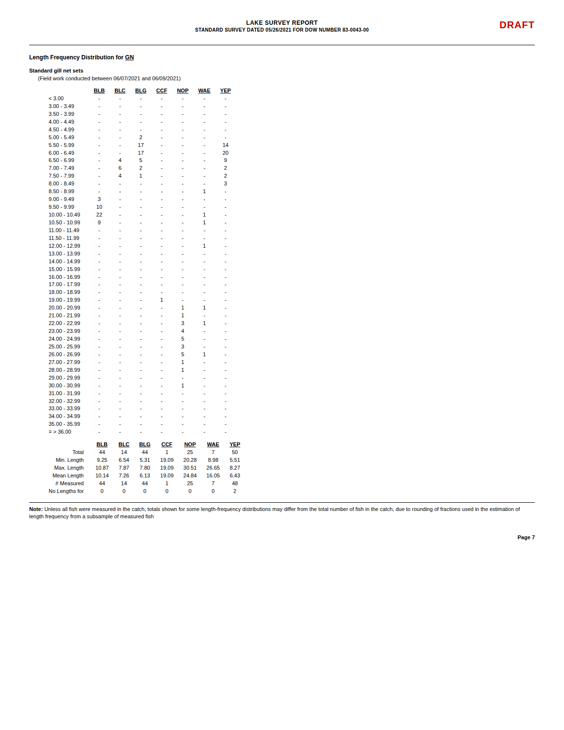LAKE SURVEY REPORT
STANDARD SURVEY DATED 05/26/2021 FOR DOW NUMBER 83-0043-00
DRAFT
Length Frequency Distribution for GN
Standard gill net sets
(Field work conducted between 06/07/2021 and 06/09/2021)
| | BLB | BLC | BLG | CCF | NOP | WAE | YEP |
| --- | --- | --- | --- | --- | --- | --- | --- |
| < 3.00 | - | - | - | - | - | - | - |
| 3.00 - 3.49 | - | - | - | - | - | - | - |
| 3.50 - 3.99 | - | - | - | - | - | - | - |
| 4.00 - 4.49 | - | - | - | - | - | - | - |
| 4.50 - 4.99 | - | - | - | - | - | - | - |
| 5.00 - 5.49 | - | - | 2 | - | - | - | - |
| 5.50 - 5.99 | - | - | 17 | - | - | - | 14 |
| 6.00 - 6.49 | - | - | 17 | - | - | - | 20 |
| 6.50 - 6.99 | - | 4 | 5 | - | - | - | 9 |
| 7.00 - 7.49 | - | 6 | 2 | - | - | - | 2 |
| 7.50 - 7.99 | - | 4 | 1 | - | - | - | 2 |
| 8.00 - 8.49 | - | - | - | - | - | - | 3 |
| 8.50 - 8.99 | - | - | - | - | - | 1 | - |
| 9.00 - 9.49 | 3 | - | - | - | - | - | - |
| 9.50 - 9.99 | 10 | - | - | - | - | - | - |
| 10.00 - 10.49 | 22 | - | - | - | - | 1 | - |
| 10.50 - 10.99 | 9 | - | - | - | - | 1 | - |
| 11.00 - 11.49 | - | - | - | - | - | - | - |
| 11.50 - 11.99 | - | - | - | - | - | - | - |
| 12.00 - 12.99 | - | - | - | - | - | 1 | - |
| 13.00 - 13.99 | - | - | - | - | - | - | - |
| 14.00 - 14.99 | - | - | - | - | - | - | - |
| 15.00 - 15.99 | - | - | - | - | - | - | - |
| 16.00 - 16.99 | - | - | - | - | - | - | - |
| 17.00 - 17.99 | - | - | - | - | - | - | - |
| 18.00 - 18.99 | - | - | - | - | - | - | - |
| 19.00 - 19.99 | - | - | - | 1 | - | - | - |
| 20.00 - 20.99 | - | - | - | - | 1 | 1 | - |
| 21.00 - 21.99 | - | - | - | - | 1 | - | - |
| 22.00 - 22.99 | - | - | - | - | 3 | 1 | - |
| 23.00 - 23.99 | - | - | - | - | 4 | - | - |
| 24.00 - 24.99 | - | - | - | - | 5 | - | - |
| 25.00 - 25.99 | - | - | - | - | 3 | - | - |
| 26.00 - 26.99 | - | - | - | - | 5 | 1 | - |
| 27.00 - 27.99 | - | - | - | - | 1 | - | - |
| 28.00 - 28.99 | - | - | - | - | 1 | - | - |
| 29.00 - 29.99 | - | - | - | - | - | - | - |
| 30.00 - 30.99 | - | - | - | - | 1 | - | - |
| 31.00 - 31.99 | - | - | - | - | - | - | - |
| 32.00 - 32.99 | - | - | - | - | - | - | - |
| 33.00 - 33.99 | - | - | - | - | - | - | - |
| 34.00 - 34.99 | - | - | - | - | - | - | - |
| 35.00 - 35.99 | - | - | - | - | - | - | - |
| = > 36.00 | - | - | - | - | - | - | - |
| | BLB | BLC | BLG | CCF | NOP | WAE | YEP |
| --- | --- | --- | --- | --- | --- | --- | --- |
| Total | 44 | 14 | 44 | 1 | 25 | 7 | 50 |
| Min. Length | 9.25 | 6.54 | 5.31 | 19.09 | 20.28 | 8.98 | 5.51 |
| Max. Length | 10.87 | 7.87 | 7.80 | 19.09 | 30.51 | 26.65 | 8.27 |
| Mean Length | 10.14 | 7.26 | 6.13 | 19.09 | 24.84 | 16.05 | 6.43 |
| # Measured | 44 | 14 | 44 | 1 | 25 | 7 | 48 |
| No Lengths for | 0 | 0 | 0 | 0 | 0 | 0 | 2 |
Note: Unless all fish were measured in the catch, totals shown for some length-frequency distributions may differ from the total number of fish in the catch, due to rounding of fractions used in the estimation of length frequency from a subsample of measured fish
Page 7